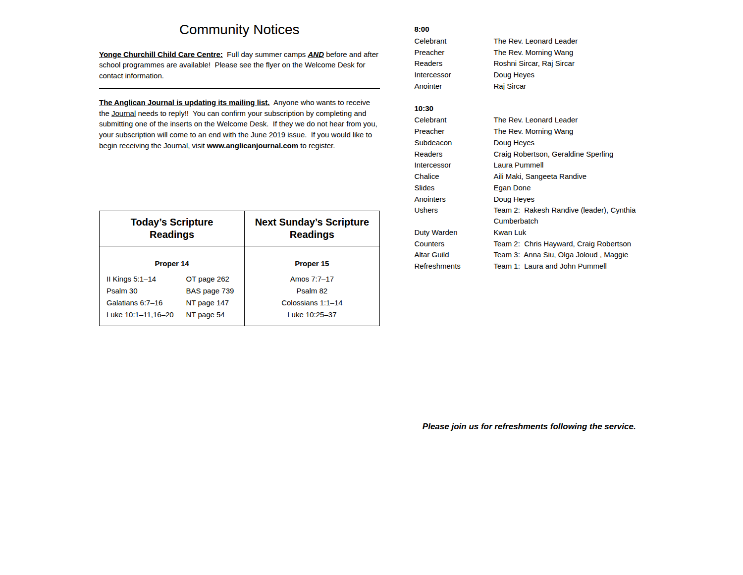Community Notices
Yonge Churchill Child Care Centre: Full day summer camps AND before and after school programmes are available! Please see the flyer on the Welcome Desk for contact information.
The Anglican Journal is updating its mailing list. Anyone who wants to receive the Journal needs to reply!! You can confirm your subscription by completing and submitting one of the inserts on the Welcome Desk. If they we do not hear from you, your subscription will come to an end with the June 2019 issue. If you would like to begin receiving the Journal, visit www.anglicanjournal.com to register.
| Today’s Scripture Readings | Next Sunday’s Scripture Readings |
| --- | --- |
| Proper 14 II Kings 5:1–14 OT page 262 Psalm 30 BAS page 739 Galatians 6:7–16 NT page 147 Luke 10:1–11,16–20 NT page 54 | Proper 15 Amos 7:7–17 Psalm 82 Colossians 1:1–14 Luke 10:25–37 |
8:00
| Celebrant | The Rev. Leonard Leader |
| Preacher | The Rev. Morning Wang |
| Readers | Roshni Sircar, Raj Sircar |
| Intercessor | Doug Heyes |
| Anointer | Raj Sircar |
10:30
| Celebrant | The Rev. Leonard Leader |
| Preacher | The Rev. Morning Wang |
| Subdeacon | Doug Heyes |
| Readers | Craig Robertson, Geraldine Sperling |
| Intercessor | Laura Pummell |
| Chalice | Aili Maki, Sangeeta Randive |
| Slides | Egan Done |
| Anointers | Doug Heyes |
| Ushers | Team 2: Rakesh Randive (leader), Cynthia Cumberbatch |
| Duty Warden | Kwan Luk |
| Counters | Team 2: Chris Hayward, Craig Robertson |
| Altar Guild | Team 3: Anna Siu, Olga Joloud , Maggie |
| Refreshments | Team 1: Laura and John Pummell |
Please join us for refreshments following the service.